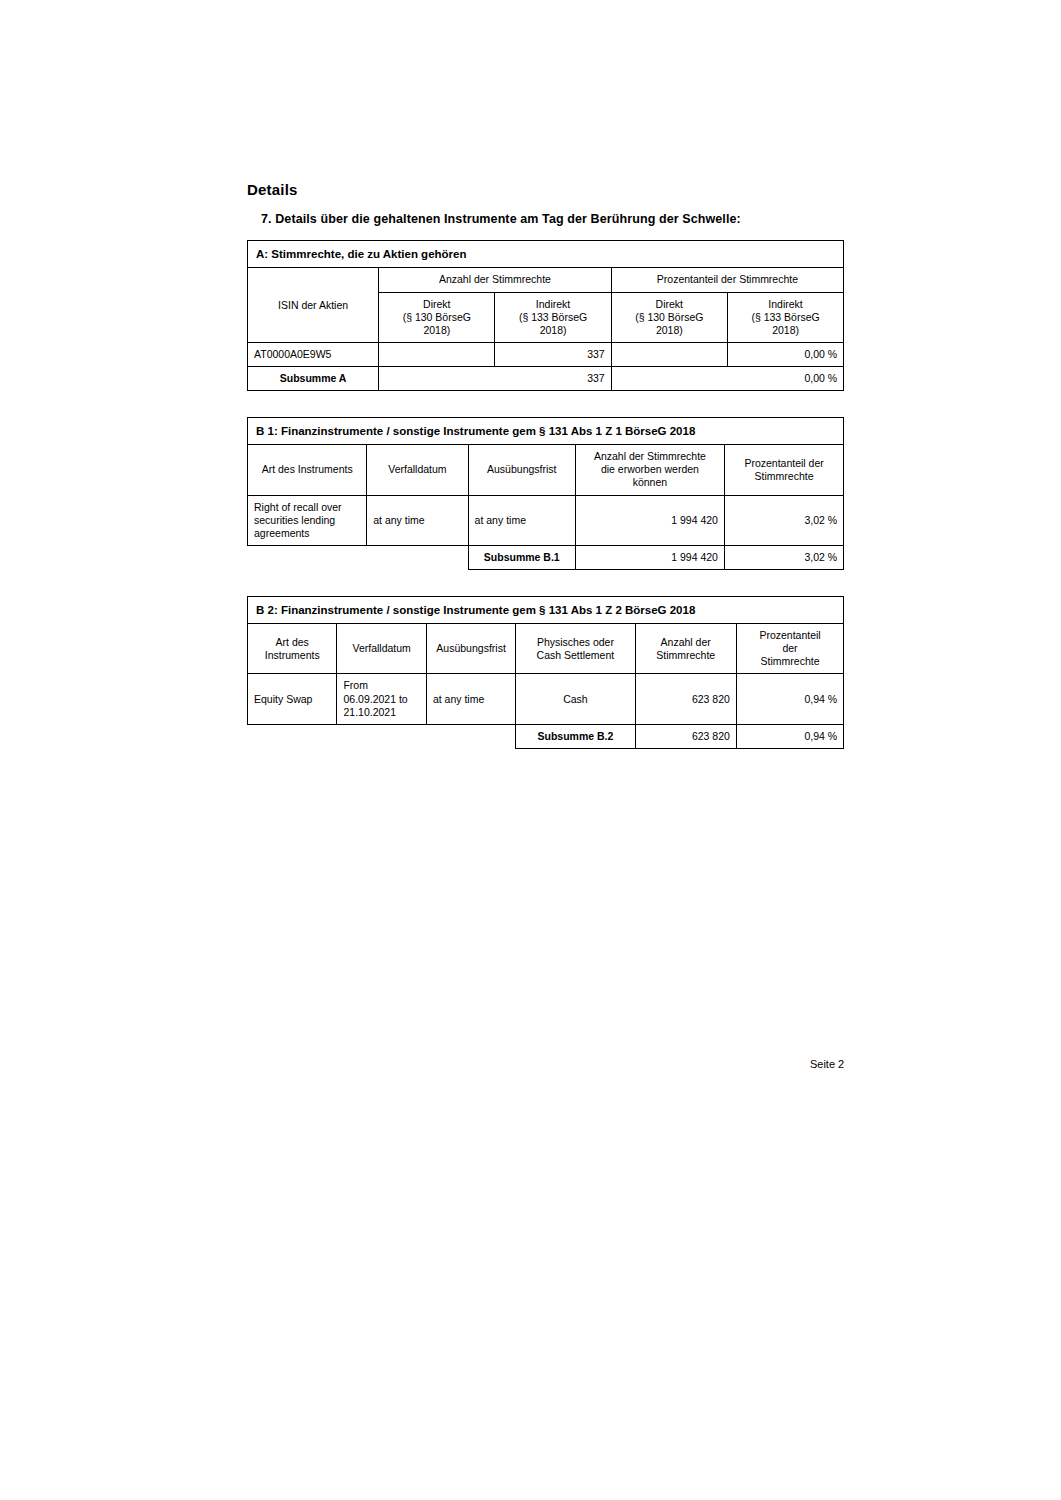Details
7. Details über die gehaltenen Instrumente am Tag der Berührung der Schwelle:
A: Stimmrechte, die zu Aktien gehören
| ISIN der Aktien | Anzahl der Stimmrechte | Prozentanteil der Stimmrechte |
| --- | --- | --- |
| Direkt (§ 130 BörseG 2018) | Indirekt (§ 133 BörseG 2018) | Direkt (§ 130 BörseG 2018) | Indirekt (§ 133 BörseG 2018) |
| AT0000A0E9W5 | | 337 | | 0,00 % |
| Subsumme A | 337 | 0,00 % |
B 1: Finanzinstrumente / sonstige Instrumente gem § 131 Abs 1 Z 1 BörseG 2018
| Art des Instruments | Verfalldatum | Ausübungsfrist | Anzahl der Stimmrechte die erworben werden können | Prozentanteil der Stimmrechte |
| --- | --- | --- | --- | --- |
| Right of recall over securities lending agreements | at any time | at any time | 1 994 420 | 3,02 % |
| | | Subsumme B.1 | 1 994 420 | 3,02 % |
B 2: Finanzinstrumente / sonstige Instrumente gem § 131 Abs 1 Z 2 BörseG 2018
| Art des Instruments | Verfalldatum | Ausübungsfrist | Physisches oder Cash Settlement | Anzahl der Stimmrechte | Prozentanteil der Stimmrechte |
| --- | --- | --- | --- | --- | --- |
| Equity Swap | From 06.09.2021 to 21.10.2021 | at any time | Cash | 623 820 | 0,94 % |
| | | | Subsumme B.2 | 623 820 | 0,94 % |
Seite 2